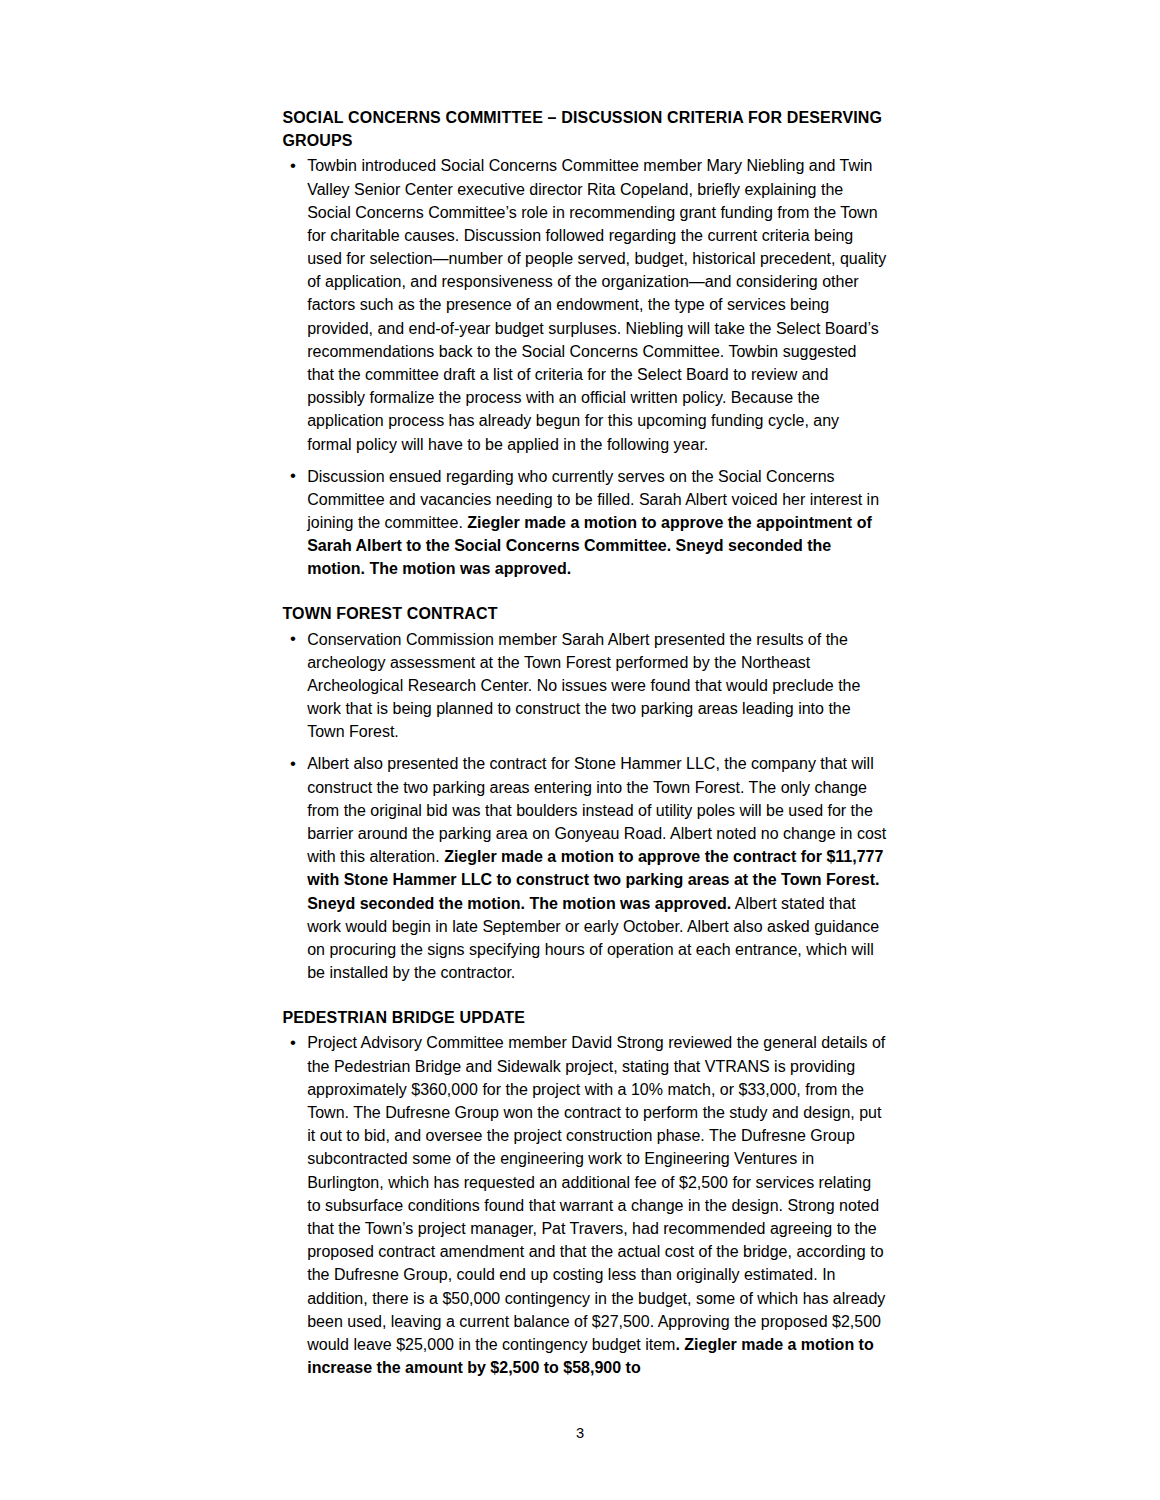SOCIAL CONCERNS COMMITTEE – DISCUSSION CRITERIA FOR DESERVING GROUPS
Towbin introduced Social Concerns Committee member Mary Niebling and Twin Valley Senior Center executive director Rita Copeland, briefly explaining the Social Concerns Committee’s role in recommending grant funding from the Town for charitable causes. Discussion followed regarding the current criteria being used for selection—number of people served, budget, historical precedent, quality of application, and responsiveness of the organization—and considering other factors such as the presence of an endowment, the type of services being provided, and end-of-year budget surpluses. Niebling will take the Select Board’s recommendations back to the Social Concerns Committee. Towbin suggested that the committee draft a list of criteria for the Select Board to review and possibly formalize the process with an official written policy. Because the application process has already begun for this upcoming funding cycle, any formal policy will have to be applied in the following year.
Discussion ensued regarding who currently serves on the Social Concerns Committee and vacancies needing to be filled. Sarah Albert voiced her interest in joining the committee. Ziegler made a motion to approve the appointment of Sarah Albert to the Social Concerns Committee. Sneyd seconded the motion. The motion was approved.
TOWN FOREST CONTRACT
Conservation Commission member Sarah Albert presented the results of the archeology assessment at the Town Forest performed by the Northeast Archeological Research Center. No issues were found that would preclude the work that is being planned to construct the two parking areas leading into the Town Forest.
Albert also presented the contract for Stone Hammer LLC, the company that will construct the two parking areas entering into the Town Forest. The only change from the original bid was that boulders instead of utility poles will be used for the barrier around the parking area on Gonyeau Road. Albert noted no change in cost with this alteration. Ziegler made a motion to approve the contract for $11,777 with Stone Hammer LLC to construct two parking areas at the Town Forest. Sneyd seconded the motion. The motion was approved. Albert stated that work would begin in late September or early October. Albert also asked guidance on procuring the signs specifying hours of operation at each entrance, which will be installed by the contractor.
PEDESTRIAN BRIDGE UPDATE
Project Advisory Committee member David Strong reviewed the general details of the Pedestrian Bridge and Sidewalk project, stating that VTRANS is providing approximately $360,000 for the project with a 10% match, or $33,000, from the Town. The Dufresne Group won the contract to perform the study and design, put it out to bid, and oversee the project construction phase. The Dufresne Group subcontracted some of the engineering work to Engineering Ventures in Burlington, which has requested an additional fee of $2,500 for services relating to subsurface conditions found that warrant a change in the design. Strong noted that the Town’s project manager, Pat Travers, had recommended agreeing to the proposed contract amendment and that the actual cost of the bridge, according to the Dufresne Group, could end up costing less than originally estimated. In addition, there is a $50,000 contingency in the budget, some of which has already been used, leaving a current balance of $27,500. Approving the proposed $2,500 would leave $25,000 in the contingency budget item. Ziegler made a motion to increase the amount by $2,500 to $58,900 to
3